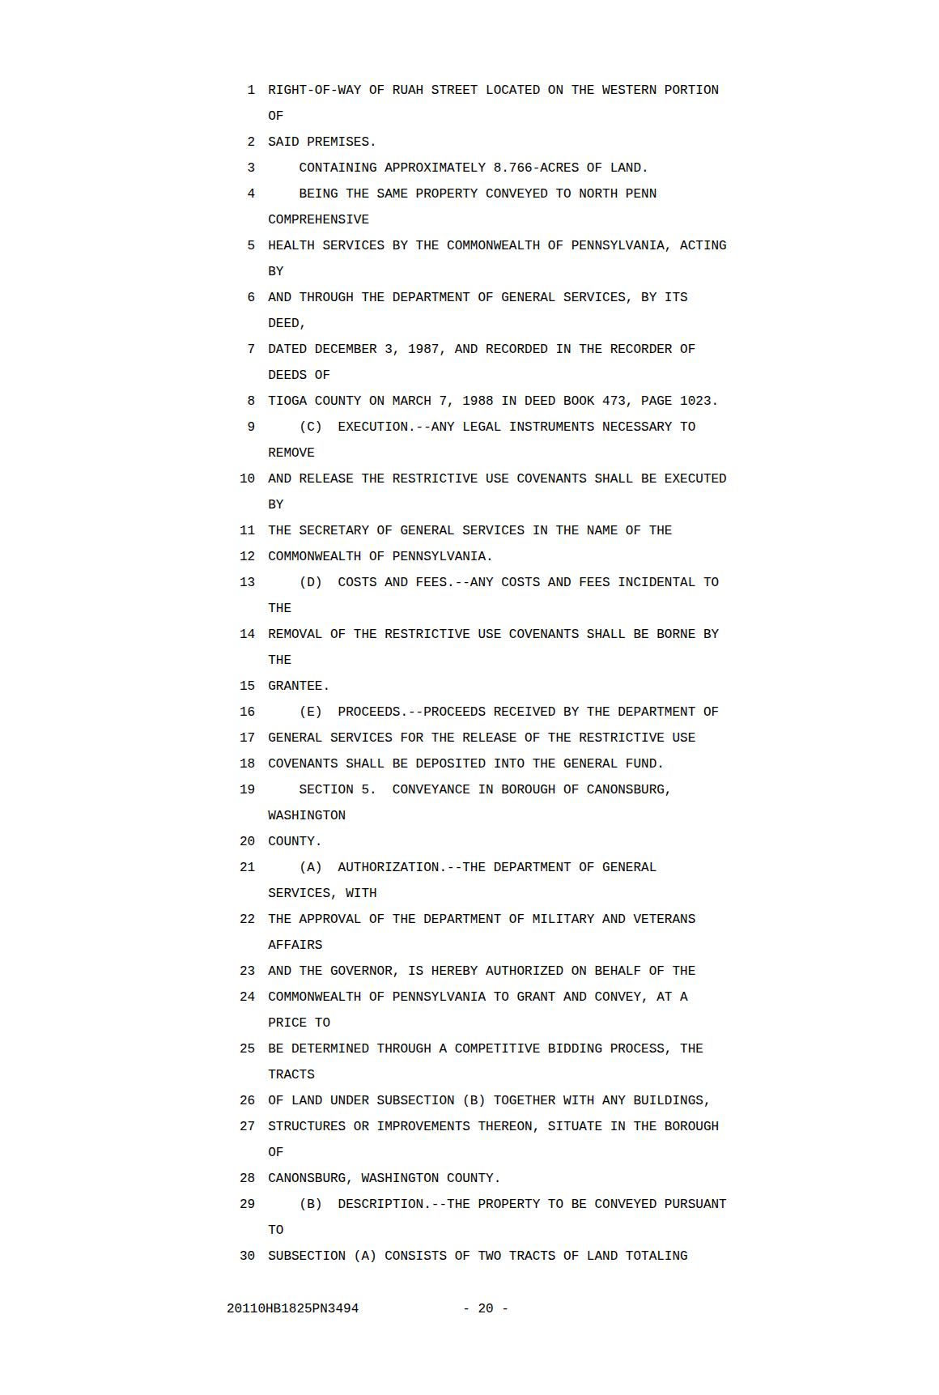RIGHT-OF-WAY OF RUAH STREET LOCATED ON THE WESTERN PORTION OF
SAID PREMISES.
CONTAINING APPROXIMATELY 8.766-ACRES OF LAND.
BEING THE SAME PROPERTY CONVEYED TO NORTH PENN COMPREHENSIVE
HEALTH SERVICES BY THE COMMONWEALTH OF PENNSYLVANIA, ACTING BY
AND THROUGH THE DEPARTMENT OF GENERAL SERVICES, BY ITS DEED,
DATED DECEMBER 3, 1987, AND RECORDED IN THE RECORDER OF DEEDS OF
TIOGA COUNTY ON MARCH 7, 1988 IN DEED BOOK 473, PAGE 1023.
(C) EXECUTION.--ANY LEGAL INSTRUMENTS NECESSARY TO REMOVE
AND RELEASE THE RESTRICTIVE USE COVENANTS SHALL BE EXECUTED BY
THE SECRETARY OF GENERAL SERVICES IN THE NAME OF THE
COMMONWEALTH OF PENNSYLVANIA.
(D) COSTS AND FEES.--ANY COSTS AND FEES INCIDENTAL TO THE
REMOVAL OF THE RESTRICTIVE USE COVENANTS SHALL BE BORNE BY THE
GRANTEE.
(E) PROCEEDS.--PROCEEDS RECEIVED BY THE DEPARTMENT OF
GENERAL SERVICES FOR THE RELEASE OF THE RESTRICTIVE USE
COVENANTS SHALL BE DEPOSITED INTO THE GENERAL FUND.
SECTION 5. CONVEYANCE IN BOROUGH OF CANONSBURG, WASHINGTON
COUNTY.
(A) AUTHORIZATION.--THE DEPARTMENT OF GENERAL SERVICES, WITH
THE APPROVAL OF THE DEPARTMENT OF MILITARY AND VETERANS AFFAIRS
AND THE GOVERNOR, IS HEREBY AUTHORIZED ON BEHALF OF THE
COMMONWEALTH OF PENNSYLVANIA TO GRANT AND CONVEY, AT A PRICE TO
BE DETERMINED THROUGH A COMPETITIVE BIDDING PROCESS, THE TRACTS
OF LAND UNDER SUBSECTION (B) TOGETHER WITH ANY BUILDINGS,
STRUCTURES OR IMPROVEMENTS THEREON, SITUATE IN THE BOROUGH OF
CANONSBURG, WASHINGTON COUNTY.
(B) DESCRIPTION.--THE PROPERTY TO BE CONVEYED PURSUANT TO
SUBSECTION (A) CONSISTS OF TWO TRACTS OF LAND TOTALING
20110HB1825PN3494- 20 -